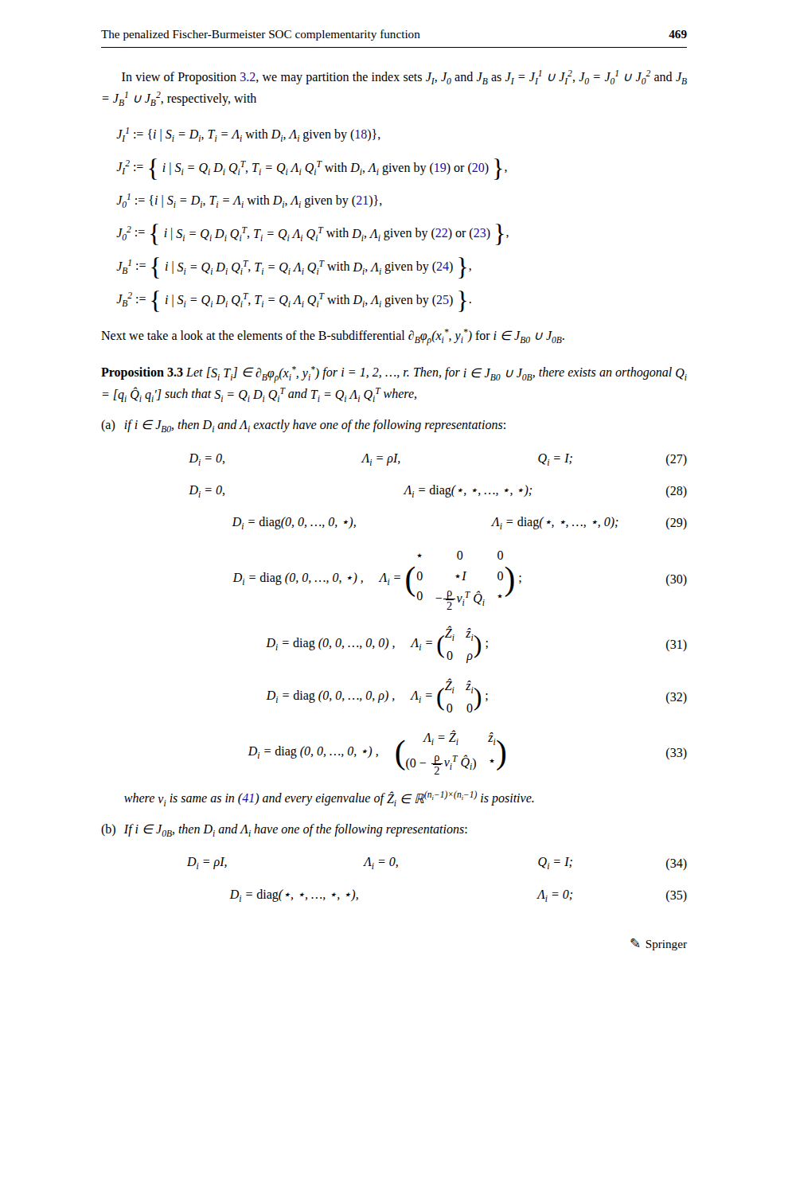The penalized Fischer-Burmeister SOC complementarity function 469
In view of Proposition 3.2, we may partition the index sets JI, J0 and JB as JI = JI1 ∪ JI2, J0 = J01 ∪ J02 and JB = JB1 ∪ JB2, respectively, with
JI1 := {i | Si = Di, Ti = Λi with Di, Λi given by (18)},
JI2 := { i | Si = Qi Di QiT, Ti = Qi Λi QiT with Di, Λi given by (19) or (20) },
J01 := {i | Si = Di, Ti = Λi with Di, Λi given by (21)},
J02 := { i | Si = Qi Di QiT, Ti = Qi Λi QiT with Di, Λi given by (22) or (23) },
JB1 := { i | Si = Qi Di QiT, Ti = Qi Λi QiT with Di, Λi given by (24) },
JB2 := { i | Si = Qi Di QiT, Ti = Qi Λi QiT with Di, Λi given by (25) }.
Next we take a look at the elements of the B-subdifferential ∂Bφρ(xi*, yi*) for i ∈ JB0 ∪ J0B.
Proposition 3.3 Let [Si Ti] ∈ ∂Bφρ(xi*, yi*) for i = 1, 2, …, r. Then, for i ∈ JB0 ∪ J0B, there exists an orthogonal Qi = [qi Q̂i qi′] such that Si = Qi Di QiT and Ti = Qi Λi QiT where,
(a) if i ∈ JB0, then Di and Λi exactly have one of the following representations:
Di = 0,
Λi = ρI,
Qi = I;
(27)
Di = 0,
Λi = diag(⋆, ⋆, …, ⋆, ⋆);
(28)
Di = diag(0, 0, …, 0, ⋆),
Λi = diag(⋆, ⋆, …, ⋆, 0);
(29)
Di = diag (0, 0, …, 0, ⋆) , Λi = ( ⋆00 0⋆I 0 0−ρ 2 viT Q̂i⋆ ) ;
(30)
Di = diag (0, 0, …, 0, 0) , Λi = ( Ẑi ẑi 0 ρ ) ;
(31)
Di = diag (0, 0, …, 0, ρ) , Λi = ( Ẑi ẑi 00 ) ;
(32)
Di = diag (0, 0, …, 0, ⋆) , ( Λi = Ẑi ẑi (0 − ρ 2 viT Q̂i)⋆ )
(33)
where vi is same as in (41) and every eigenvalue of Ẑi ∈ ℝ(ni−1)×(ni−1) is positive.
(b) If i ∈ J0B, then Di and Λi have one of the following representations:
Di = ρI,
Λi = 0,
Qi = I;
(34)
Di = diag(⋆, ⋆, …, ⋆, ⋆),
Λi = 0;
(35)
✎ Springer